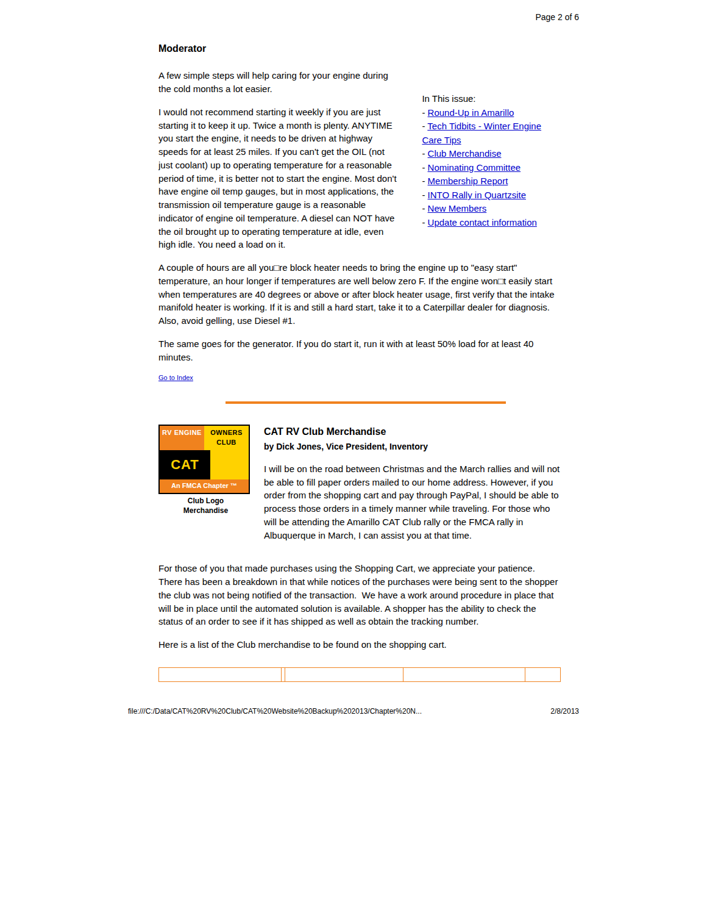Page 2 of 6
Moderator
A few simple steps will help caring for your engine during the cold months a lot easier.
I would not recommend starting it weekly if you are just starting it to keep it up. Twice a month is plenty. ANYTIME you start the engine, it needs to be driven at highway speeds for at least 25 miles. If you can't get the OIL (not just coolant) up to operating temperature for a reasonable period of time, it is better not to start the engine. Most don't have engine oil temp gauges, but in most applications, the transmission oil temperature gauge is a reasonable indicator of engine oil temperature. A diesel can NOT have the oil brought up to operating temperature at idle, even high idle. You need a load on it.
In This issue:
- Round-Up in Amarillo
- Tech Tidbits - Winter Engine Care Tips
- Club Merchandise
- Nominating Committee
- Membership Report
- INTO Rally in Quartzsite
- New Members
- Update contact information
A couple of hours are all you□re block heater needs to bring the engine up to "easy start" temperature, an hour longer if temperatures are well below zero F. If the engine won□t easily start when temperatures are 40 degrees or above or after block heater usage, first verify that the intake manifold heater is working. If it is and still a hard start, take it to a Caterpillar dealer for diagnosis. Also, avoid gelling, use Diesel #1.
The same goes for the generator. If you do start it, run it with at least 50% load for at least 40 minutes.
Go to Index
RV ENGINE
OWNERS CLUB
CAT
An FMCA Chapter ™
Club Logo
Merchandise
CAT RV Club Merchandise
by Dick Jones, Vice President, Inventory
I will be on the road between Christmas and the March rallies and will not be able to fill paper orders mailed to our home address. However, if you order from the shopping cart and pay through PayPal, I should be able to process those orders in a timely manner while traveling. For those who will be attending the Amarillo CAT Club rally or the FMCA rally in Albuquerque in March, I can assist you at that time.
For those of you that made purchases using the Shopping Cart, we appreciate your patience. There has been a breakdown in that while notices of the purchases were being sent to the shopper the club was not being notified of the transaction. We have a work around procedure in place that will be in place until the automated solution is available. A shopper has the ability to check the status of an order to see if it has shipped as well as obtain the tracking number.
Here is a list of the Club merchandise to be found on the shopping cart.
file:///C:/Data/CAT%20RV%20Club/CAT%20Website%20Backup%202013/Chapter%20N...
2/8/2013